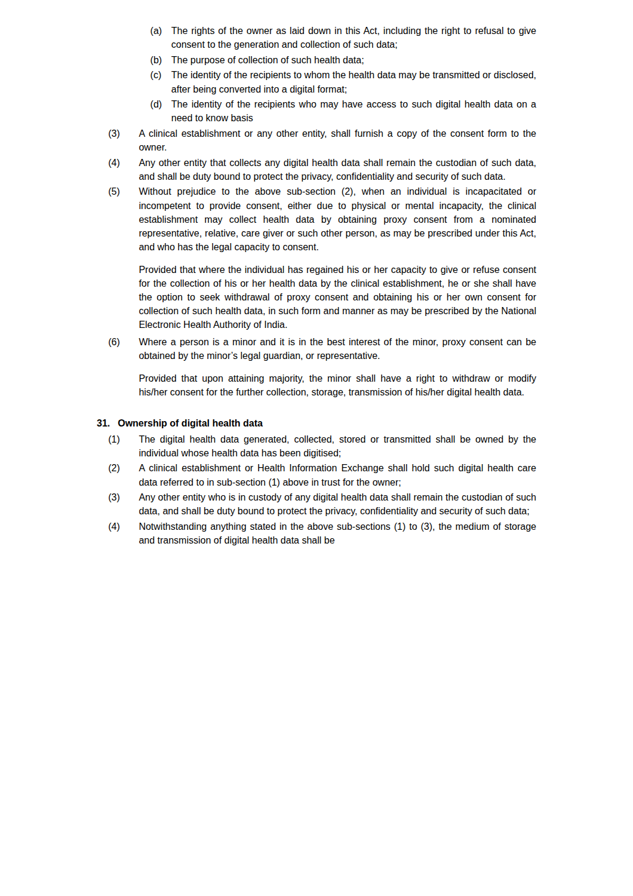(a) The rights of the owner as laid down in this Act, including the right to refusal to give consent to the generation and collection of such data;
(b) The purpose of collection of such health data;
(c) The identity of the recipients to whom the health data may be transmitted or disclosed, after being converted into a digital format;
(d) The identity of the recipients who may have access to such digital health data on a need to know basis
(3) A clinical establishment or any other entity, shall furnish a copy of the consent form to the owner.
(4) Any other entity that collects any digital health data shall remain the custodian of such data, and shall be duty bound to protect the privacy, confidentiality and security of such data.
(5) Without prejudice to the above sub-section (2), when an individual is incapacitated or incompetent to provide consent, either due to physical or mental incapacity, the clinical establishment may collect health data by obtaining proxy consent from a nominated representative, relative, care giver or such other person, as may be prescribed under this Act, and who has the legal capacity to consent.
Provided that where the individual has regained his or her capacity to give or refuse consent for the collection of his or her health data by the clinical establishment, he or she shall have the option to seek withdrawal of proxy consent and obtaining his or her own consent for collection of such health data, in such form and manner as may be prescribed by the National Electronic Health Authority of India.
(6) Where a person is a minor and it is in the best interest of the minor, proxy consent can be obtained by the minor’s legal guardian, or representative.
Provided that upon attaining majority, the minor shall have a right to withdraw or modify his/her consent for the further collection, storage, transmission of his/her digital health data.
31. Ownership of digital health data
(1) The digital health data generated, collected, stored or transmitted shall be owned by the individual whose health data has been digitised;
(2) A clinical establishment or Health Information Exchange shall hold such digital health care data referred to in sub-section (1) above in trust for the owner;
(3) Any other entity who is in custody of any digital health data shall remain the custodian of such data, and shall be duty bound to protect the privacy, confidentiality and security of such data;
(4) Notwithstanding anything stated in the above sub-sections (1) to (3), the medium of storage and transmission of digital health data shall be